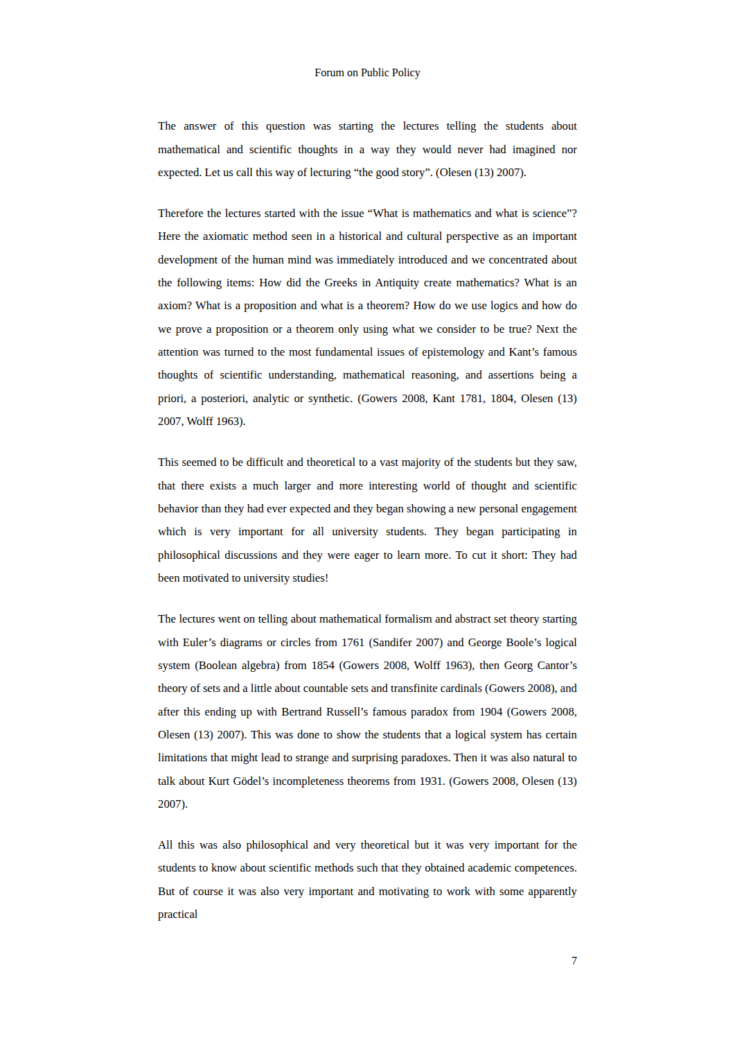Forum on Public Policy
The answer of this question was starting the lectures telling the students about mathematical and scientific thoughts in a way they would never had imagined nor expected. Let us call this way of lecturing “the good story”. (Olesen (13) 2007).
Therefore the lectures started with the issue “What is mathematics and what is science”? Here the axiomatic method seen in a historical and cultural perspective as an important development of the human mind was immediately introduced and we concentrated about the following items: How did the Greeks in Antiquity create mathematics? What is an axiom? What is a proposition and what is a theorem? How do we use logics and how do we prove a proposition or a theorem only using what we consider to be true? Next the attention was turned to the most fundamental issues of epistemology and Kant’s famous thoughts of scientific understanding, mathematical reasoning, and assertions being a priori, a posteriori, analytic or synthetic. (Gowers 2008, Kant 1781, 1804, Olesen (13) 2007, Wolff 1963).
This seemed to be difficult and theoretical to a vast majority of the students but they saw, that there exists a much larger and more interesting world of thought and scientific behavior than they had ever expected and they began showing a new personal engagement which is very important for all university students. They began participating in philosophical discussions and they were eager to learn more. To cut it short: They had been motivated to university studies!
The lectures went on telling about mathematical formalism and abstract set theory starting with Euler’s diagrams or circles from 1761 (Sandifer 2007) and George Boole’s logical system (Boolean algebra) from 1854 (Gowers 2008, Wolff 1963), then Georg Cantor’s theory of sets and a little about countable sets and transfinite cardinals (Gowers 2008), and after this ending up with Bertrand Russell’s famous paradox from 1904 (Gowers 2008, Olesen (13) 2007). This was done to show the students that a logical system has certain limitations that might lead to strange and surprising paradoxes. Then it was also natural to talk about Kurt Gödel’s incompleteness theorems from 1931. (Gowers 2008, Olesen (13) 2007).
All this was also philosophical and very theoretical but it was very important for the students to know about scientific methods such that they obtained academic competences. But of course it was also very important and motivating to work with some apparently practical
7